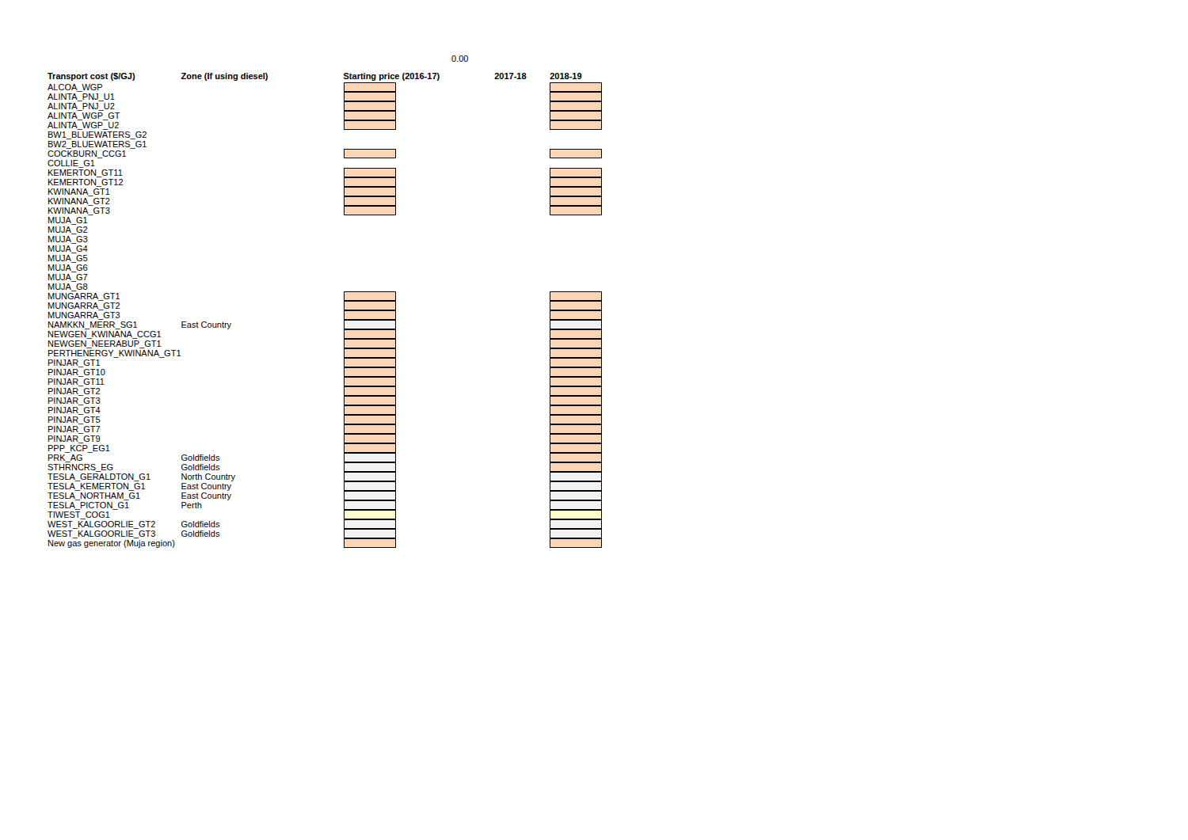0.00
| Transport cost ($/GJ) | Zone (If using diesel) | Starting price (2016-17) | | 2017-18 | 2018-19 |
| --- | --- | --- | --- | --- | --- |
| ALCOA_WGP | | | | | |
| ALINTA_PNJ_U1 | | | | | |
| ALINTA_PNJ_U2 | | | | | |
| ALINTA_WGP_GT | | | | | |
| ALINTA_WGP_U2 | | | | | |
| BW1_BLUEWATERS_G2 | | | | | |
| BW2_BLUEWATERS_G1 | | | | | |
| COCKBURN_CCG1 | | | | | |
| COLLIE_G1 | | | | | |
| KEMERTON_GT11 | | | | | |
| KEMERTON_GT12 | | | | | |
| KWINANA_GT1 | | | | | |
| KWINANA_GT2 | | | | | |
| KWINANA_GT3 | | | | | |
| MUJA_G1 | | | | | |
| MUJA_G2 | | | | | |
| MUJA_G3 | | | | | |
| MUJA_G4 | | | | | |
| MUJA_G5 | | | | | |
| MUJA_G6 | | | | | |
| MUJA_G7 | | | | | |
| MUJA_G8 | | | | | |
| MUNGARRA_GT1 | | | | | |
| MUNGARRA_GT2 | | | | | |
| MUNGARRA_GT3 | | | | | |
| NAMKKN_MERR_SG1 | East Country | | | | |
| NEWGEN_KWINANA_CCG1 | | | | | |
| NEWGEN_NEERABUP_GT1 | | | | | |
| PERTHENERGY_KWINANA_GT1 | | | | | |
| PINJAR_GT1 | | | | | |
| PINJAR_GT10 | | | | | |
| PINJAR_GT11 | | | | | |
| PINJAR_GT2 | | | | | |
| PINJAR_GT3 | | | | | |
| PINJAR_GT4 | | | | | |
| PINJAR_GT5 | | | | | |
| PINJAR_GT7 | | | | | |
| PINJAR_GT9 | | | | | |
| PPP_KCP_EG1 | | | | | |
| PRK_AG | Goldfields | | | | |
| STHRNCRS_EG | Goldfields | | | | |
| TESLA_GERALDTON_G1 | North Country | | | | |
| TESLA_KEMERTON_G1 | East Country | | | | |
| TESLA_NORTHAM_G1 | East Country | | | | |
| TESLA_PICTON_G1 | Perth | | | | |
| TIWEST_COG1 | | | | | |
| WEST_KALGOORLIE_GT2 | Goldfields | | | | |
| WEST_KALGOORLIE_GT3 | Goldfields | | | | |
| New gas generator (Muja region) | | | | | |